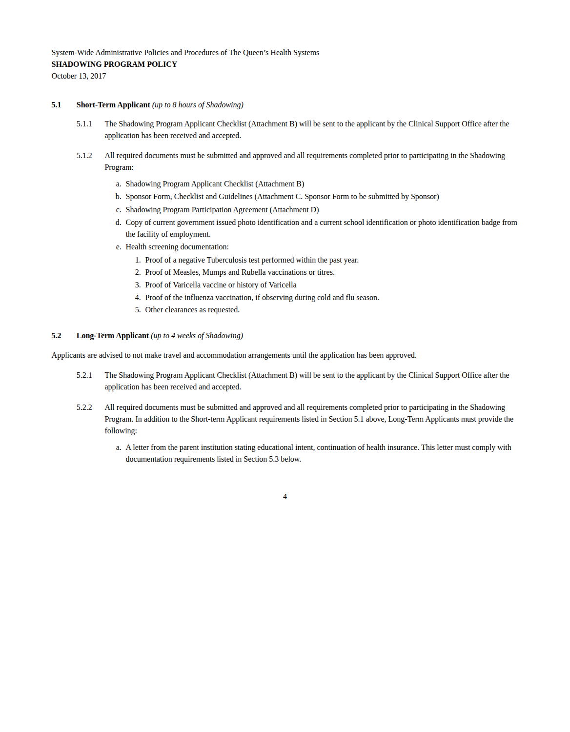System-Wide Administrative Policies and Procedures of The Queen’s Health Systems Shadowing Program Policy October 13, 2017
5.1 Short-Term Applicant (up to 8 hours of Shadowing)
5.1.1 The Shadowing Program Applicant Checklist (Attachment B) will be sent to the applicant by the Clinical Support Office after the application has been received and accepted.
5.1.2 All required documents must be submitted and approved and all requirements completed prior to participating in the Shadowing Program:
Shadowing Program Applicant Checklist (Attachment B)
Sponsor Form, Checklist and Guidelines (Attachment C. Sponsor Form to be submitted by Sponsor)
Shadowing Program Participation Agreement (Attachment D)
Copy of current government issued photo identification and a current school identification or photo identification badge from the facility of employment.
Health screening documentation:
Proof of a negative Tuberculosis test performed within the past year.
Proof of Measles, Mumps and Rubella vaccinations or titres.
Proof of Varicella vaccine or history of Varicella
Proof of the influenza vaccination, if observing during cold and flu season.
Other clearances as requested.
5.2 Long-Term Applicant (up to 4 weeks of Shadowing)
Applicants are advised to not make travel and accommodation arrangements until the application has been approved.
5.2.1 The Shadowing Program Applicant Checklist (Attachment B) will be sent to the applicant by the Clinical Support Office after the application has been received and accepted.
5.2.2 All required documents must be submitted and approved and all requirements completed prior to participating in the Shadowing Program. In addition to the Short-term Applicant requirements listed in Section 5.1 above, Long-Term Applicants must provide the following:
A letter from the parent institution stating educational intent, continuation of health insurance. This letter must comply with documentation requirements listed in Section 5.3 below.
4